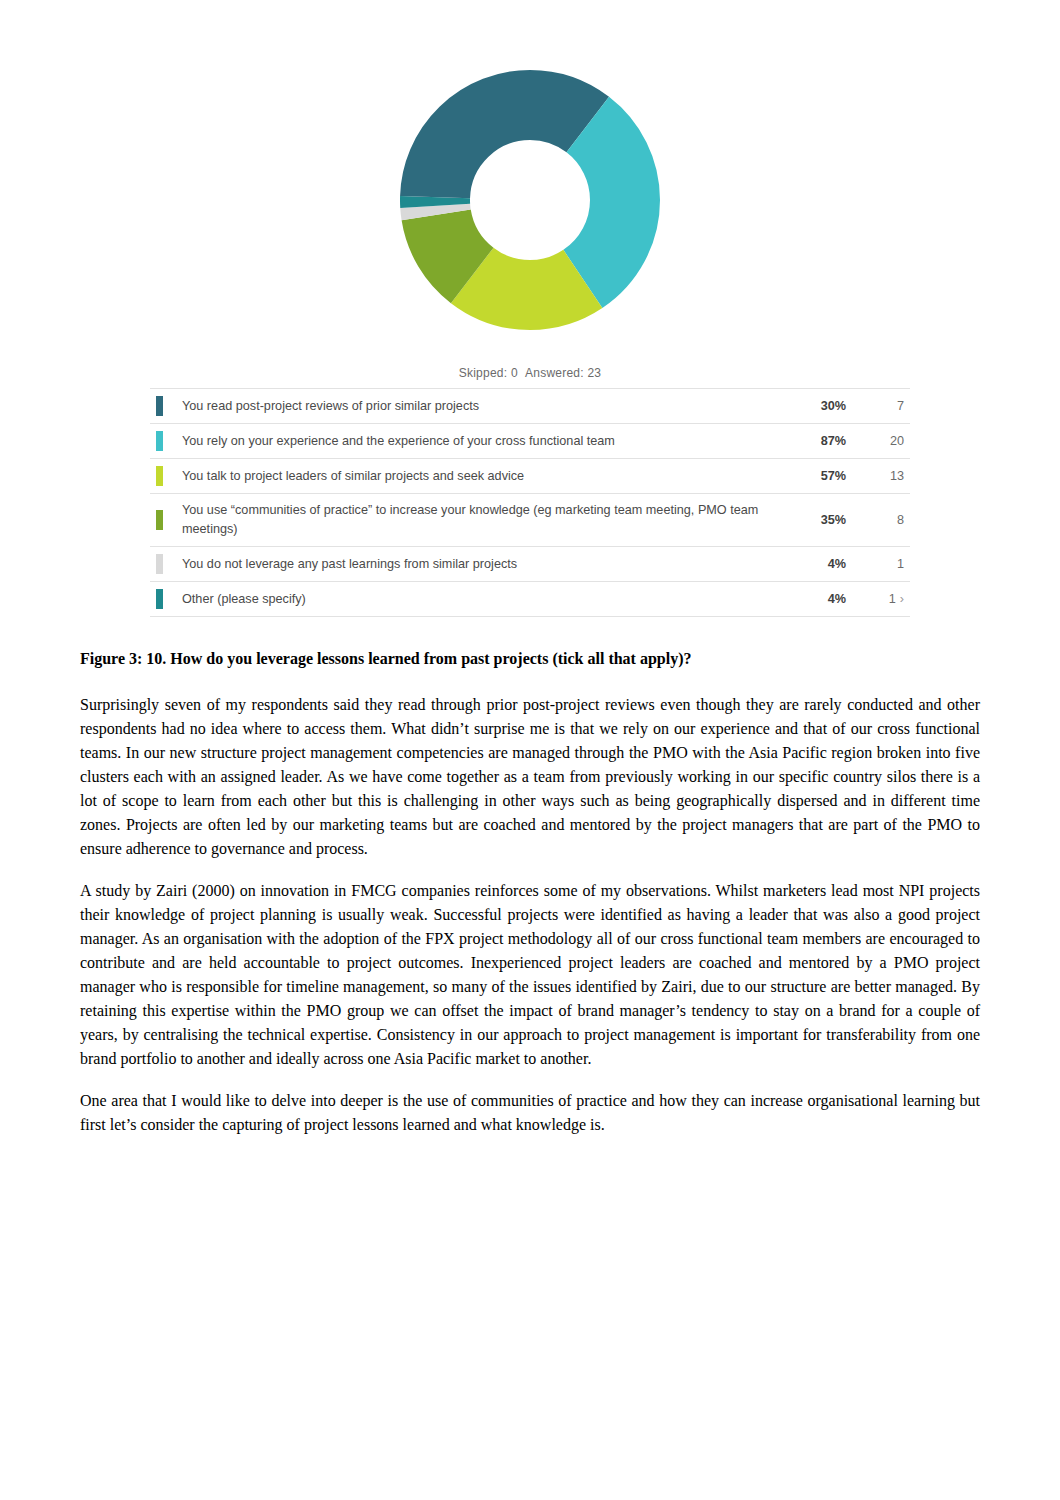Skipped: 0 Answered: 23
| | You read post-project reviews of prior similar projects | 30% | 7 |
| | You rely on your experience and the experience of your cross functional team | 87% | 20 |
| | You talk to project leaders of similar projects and seek advice | 57% | 13 |
| | You use “communities of practice” to increase your knowledge (eg marketing team meeting, PMO team meetings) | 35% | 8 |
| | You do not leverage any past learnings from similar projects | 4% | 1 |
| | Other (please specify) | 4% | 1 › |
Figure 3: 10. How do you leverage lessons learned from past projects (tick all that apply)?
Surprisingly seven of my respondents said they read through prior post-project reviews even though they are rarely conducted and other respondents had no idea where to access them. What didn’t surprise me is that we rely on our experience and that of our cross functional teams. In our new structure project management competencies are managed through the PMO with the Asia Pacific region broken into five clusters each with an assigned leader. As we have come together as a team from previously working in our specific country silos there is a lot of scope to learn from each other but this is challenging in other ways such as being geographically dispersed and in different time zones. Projects are often led by our marketing teams but are coached and mentored by the project managers that are part of the PMO to ensure adherence to governance and process.
A study by Zairi (2000) on innovation in FMCG companies reinforces some of my observations. Whilst marketers lead most NPI projects their knowledge of project planning is usually weak. Successful projects were identified as having a leader that was also a good project manager. As an organisation with the adoption of the FPX project methodology all of our cross functional team members are encouraged to contribute and are held accountable to project outcomes. Inexperienced project leaders are coached and mentored by a PMO project manager who is responsible for timeline management, so many of the issues identified by Zairi, due to our structure are better managed. By retaining this expertise within the PMO group we can offset the impact of brand manager’s tendency to stay on a brand for a couple of years, by centralising the technical expertise. Consistency in our approach to project management is important for transferability from one brand portfolio to another and ideally across one Asia Pacific market to another.
One area that I would like to delve into deeper is the use of communities of practice and how they can increase organisational learning but first let’s consider the capturing of project lessons learned and what knowledge is.